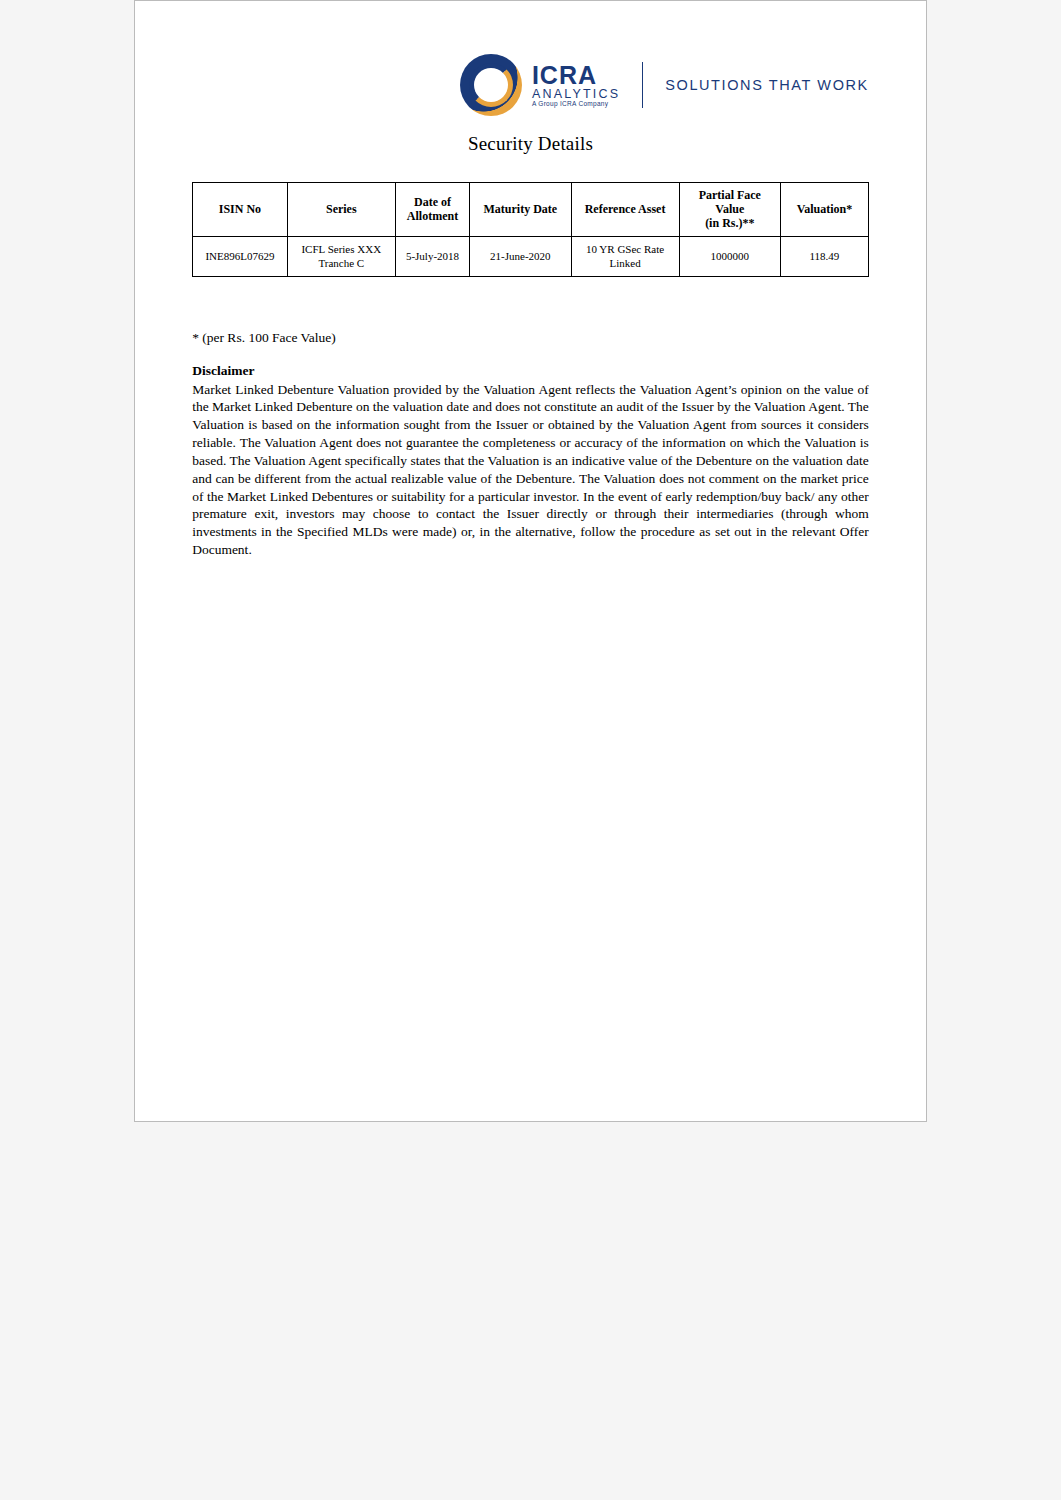ICRA
ANALYTICS
A Group ICRA Company
SOLUTIONS THAT WORK
Security Details
| ISIN No | Series | Date of Allotment | Maturity Date | Reference Asset | Partial Face Value (in Rs.)** | Valuation* |
| --- | --- | --- | --- | --- | --- | --- |
| INE896L07629 | ICFL Series XXX Tranche C | 5-July-2018 | 21-June-2020 | 10 YR GSec Rate Linked | 1000000 | 118.49 |
* (per Rs. 100 Face Value)
Disclaimer
Market Linked Debenture Valuation provided by the Valuation Agent reflects the Valuation Agent’s opinion on the value of the Market Linked Debenture on the valuation date and does not constitute an audit of the Issuer by the Valuation Agent. The Valuation is based on the information sought from the Issuer or obtained by the Valuation Agent from sources it considers reliable. The Valuation Agent does not guarantee the completeness or accuracy of the information on which the Valuation is based. The Valuation Agent specifically states that the Valuation is an indicative value of the Debenture on the valuation date and can be different from the actual realizable value of the Debenture. The Valuation does not comment on the market price of the Market Linked Debentures or suitability for a particular investor. In the event of early redemption/buy back/ any other premature exit, investors may choose to contact the Issuer directly or through their intermediaries (through whom investments in the Specified MLDs were made) or, in the alternative, follow the procedure as set out in the relevant Offer Document.